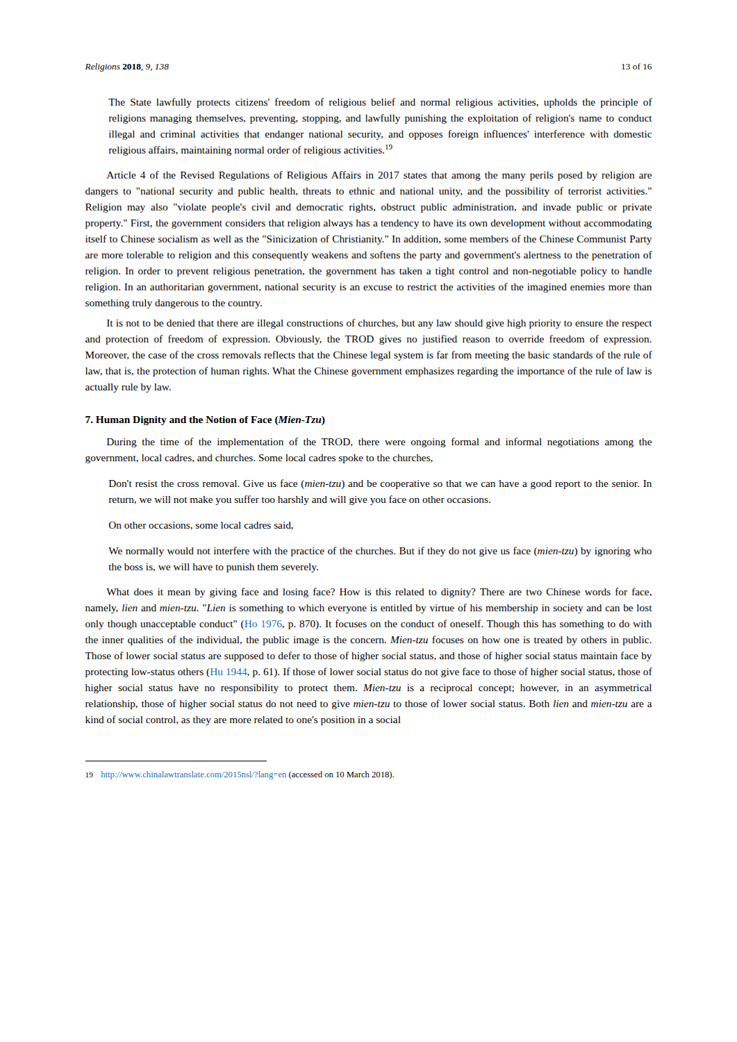Religions 2018, 9, 138
13 of 16
The State lawfully protects citizens' freedom of religious belief and normal religious activities, upholds the principle of religions managing themselves, preventing, stopping, and lawfully punishing the exploitation of religion's name to conduct illegal and criminal activities that endanger national security, and opposes foreign influences' interference with domestic religious affairs, maintaining normal order of religious activities.19
Article 4 of the Revised Regulations of Religious Affairs in 2017 states that among the many perils posed by religion are dangers to "national security and public health, threats to ethnic and national unity, and the possibility of terrorist activities." Religion may also "violate people's civil and democratic rights, obstruct public administration, and invade public or private property." First, the government considers that religion always has a tendency to have its own development without accommodating itself to Chinese socialism as well as the "Sinicization of Christianity." In addition, some members of the Chinese Communist Party are more tolerable to religion and this consequently weakens and softens the party and government's alertness to the penetration of religion. In order to prevent religious penetration, the government has taken a tight control and non-negotiable policy to handle religion. In an authoritarian government, national security is an excuse to restrict the activities of the imagined enemies more than something truly dangerous to the country.
It is not to be denied that there are illegal constructions of churches, but any law should give high priority to ensure the respect and protection of freedom of expression. Obviously, the TROD gives no justified reason to override freedom of expression. Moreover, the case of the cross removals reflects that the Chinese legal system is far from meeting the basic standards of the rule of law, that is, the protection of human rights. What the Chinese government emphasizes regarding the importance of the rule of law is actually rule by law.
7. Human Dignity and the Notion of Face (Mien-Tzu)
During the time of the implementation of the TROD, there were ongoing formal and informal negotiations among the government, local cadres, and churches. Some local cadres spoke to the churches,
Don't resist the cross removal. Give us face (mien-tzu) and be cooperative so that we can have a good report to the senior. In return, we will not make you suffer too harshly and will give you face on other occasions.
On other occasions, some local cadres said,
We normally would not interfere with the practice of the churches. But if they do not give us face (mien-tzu) by ignoring who the boss is, we will have to punish them severely.
What does it mean by giving face and losing face? How is this related to dignity? There are two Chinese words for face, namely, lien and mien-tzu. "Lien is something to which everyone is entitled by virtue of his membership in society and can be lost only though unacceptable conduct" (Ho 1976, p. 870). It focuses on the conduct of oneself. Though this has something to do with the inner qualities of the individual, the public image is the concern. Mien-tzu focuses on how one is treated by others in public. Those of lower social status are supposed to defer to those of higher social status, and those of higher social status maintain face by protecting low-status others (Hu 1944, p. 61). If those of lower social status do not give face to those of higher social status, those of higher social status have no responsibility to protect them. Mien-tzu is a reciprocal concept; however, in an asymmetrical relationship, those of higher social status do not need to give mien-tzu to those of lower social status. Both lien and mien-tzu are a kind of social control, as they are more related to one's position in a social
19 http://www.chinalawtranslate.com/2015nsl/?lang=en (accessed on 10 March 2018).